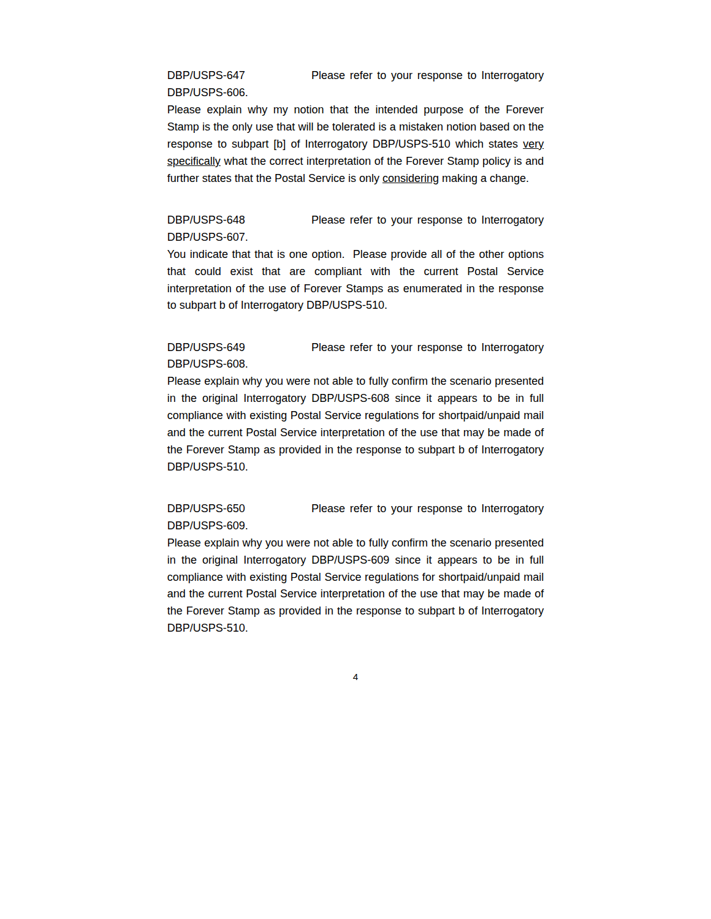DBP/USPS-647 Please refer to your response to Interrogatory DBP/USPS-606.
Please explain why my notion that the intended purpose of the Forever Stamp is the only use that will be tolerated is a mistaken notion based on the response to subpart [b] of Interrogatory DBP/USPS-510 which states very specifically what the correct interpretation of the Forever Stamp policy is and further states that the Postal Service is only considering making a change.
DBP/USPS-648 Please refer to your response to Interrogatory DBP/USPS-607.
You indicate that that is one option. Please provide all of the other options that could exist that are compliant with the current Postal Service interpretation of the use of Forever Stamps as enumerated in the response to subpart b of Interrogatory DBP/USPS-510.
DBP/USPS-649 Please refer to your response to Interrogatory DBP/USPS-608.
Please explain why you were not able to fully confirm the scenario presented in the original Interrogatory DBP/USPS-608 since it appears to be in full compliance with existing Postal Service regulations for shortpaid/unpaid mail and the current Postal Service interpretation of the use that may be made of the Forever Stamp as provided in the response to subpart b of Interrogatory DBP/USPS-510.
DBP/USPS-650 Please refer to your response to Interrogatory DBP/USPS-609.
Please explain why you were not able to fully confirm the scenario presented in the original Interrogatory DBP/USPS-609 since it appears to be in full compliance with existing Postal Service regulations for shortpaid/unpaid mail and the current Postal Service interpretation of the use that may be made of the Forever Stamp as provided in the response to subpart b of Interrogatory DBP/USPS-510.
4